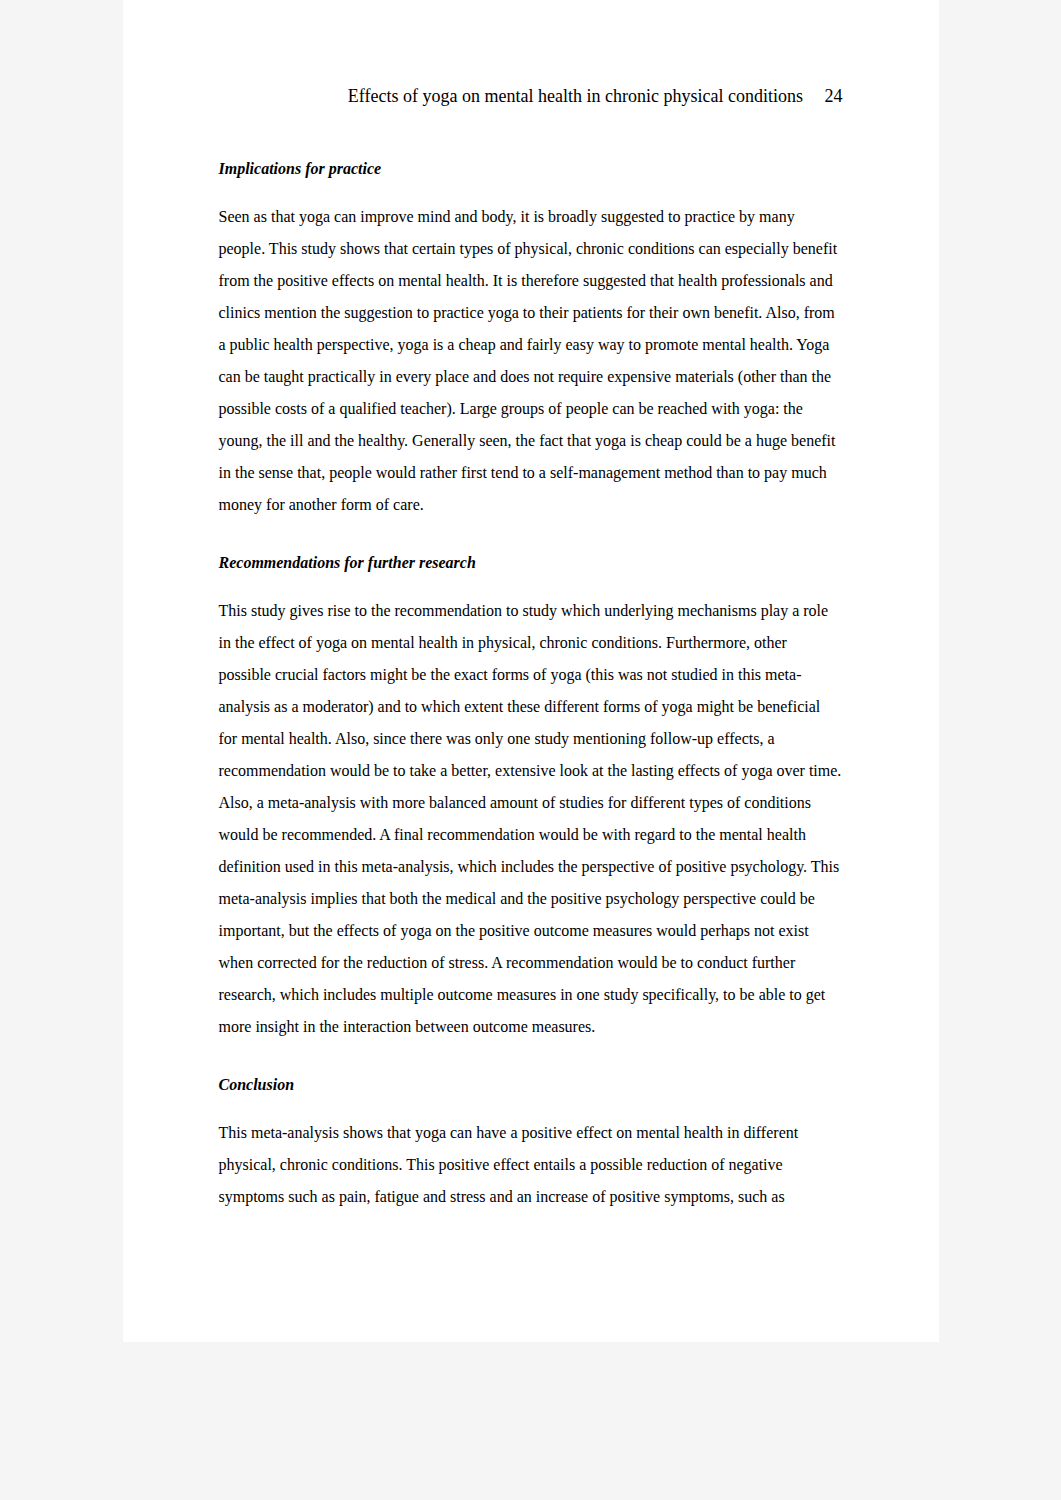Effects of yoga on mental health in chronic physical conditions24
Implications for practice
Seen as that yoga can improve mind and body, it is broadly suggested to practice by many people. This study shows that certain types of physical, chronic conditions can especially benefit from the positive effects on mental health. It is therefore suggested that health professionals and clinics mention the suggestion to practice yoga to their patients for their own benefit. Also, from a public health perspective, yoga is a cheap and fairly easy way to promote mental health. Yoga can be taught practically in every place and does not require expensive materials (other than the possible costs of a qualified teacher). Large groups of people can be reached with yoga: the young, the ill and the healthy. Generally seen, the fact that yoga is cheap could be a huge benefit in the sense that, people would rather first tend to a self-management method than to pay much money for another form of care.
Recommendations for further research
This study gives rise to the recommendation to study which underlying mechanisms play a role in the effect of yoga on mental health in physical, chronic conditions. Furthermore, other possible crucial factors might be the exact forms of yoga (this was not studied in this meta-analysis as a moderator) and to which extent these different forms of yoga might be beneficial for mental health. Also, since there was only one study mentioning follow-up effects, a recommendation would be to take a better, extensive look at the lasting effects of yoga over time. Also, a meta-analysis with more balanced amount of studies for different types of conditions would be recommended. A final recommendation would be with regard to the mental health definition used in this meta-analysis, which includes the perspective of positive psychology. This meta-analysis implies that both the medical and the positive psychology perspective could be important, but the effects of yoga on the positive outcome measures would perhaps not exist when corrected for the reduction of stress. A recommendation would be to conduct further research, which includes multiple outcome measures in one study specifically, to be able to get more insight in the interaction between outcome measures.
Conclusion
This meta-analysis shows that yoga can have a positive effect on mental health in different physical, chronic conditions. This positive effect entails a possible reduction of negative symptoms such as pain, fatigue and stress and an increase of positive symptoms, such as